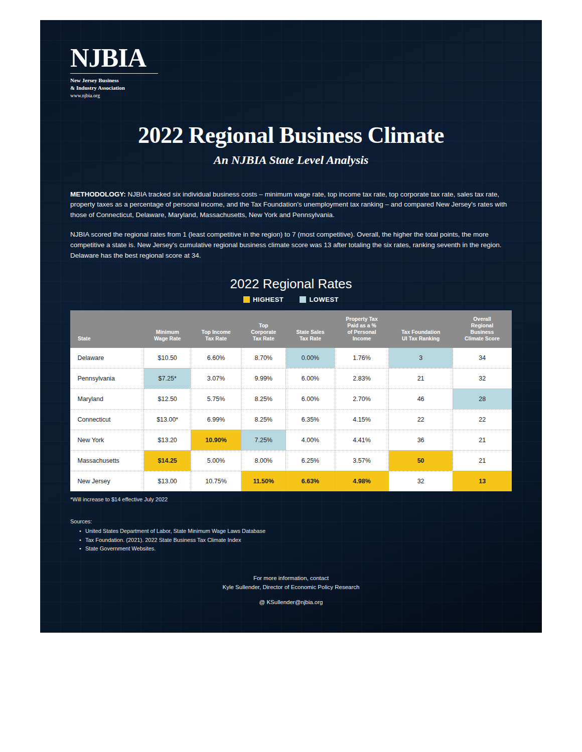NJBIA
New Jersey Business
& Industry Association
www.njbia.org
2022 Regional Business Climate
An NJBIA State Level Analysis
METHODOLOGY: NJBIA tracked six individual business costs – minimum wage rate, top income tax rate, top corporate tax rate, sales tax rate, property taxes as a percentage of personal income, and the Tax Foundation's unemployment tax ranking – and compared New Jersey's rates with those of Connecticut, Delaware, Maryland, Massachusetts, New York and Pennsylvania.
NJBIA scored the regional rates from 1 (least competitive in the region) to 7 (most competitive). Overall, the higher the total points, the more competitive a state is. New Jersey's cumulative regional business climate score was 13 after totaling the six rates, ranking seventh in the region. Delaware has the best regional score at 34.
2022 Regional Rates
HIGHEST LOWEST
2022 Regional Rates by state
| State | Minimum Wage Rate | Top Income Tax Rate | Top Corporate Tax Rate | State Sales Tax Rate | Property Tax Paid as a % of Personal Income | Tax Foundation UI Tax Ranking | Overall Regional Business Climate Score |
| --- | --- | --- | --- | --- | --- | --- | --- |
| Delaware | $10.50 | 6.60% | 8.70% | 0.00% | 1.76% | 3 | 34 |
| Pennsylvania | $7.25* | 3.07% | 9.99% | 6.00% | 2.83% | 21 | 32 |
| Maryland | $12.50 | 5.75% | 8.25% | 6.00% | 2.70% | 46 | 28 |
| Connecticut | $13.00* | 6.99% | 8.25% | 6.35% | 4.15% | 22 | 22 |
| New York | $13.20 | 10.90% | 7.25% | 4.00% | 4.41% | 36 | 21 |
| Massachusetts | $14.25 | 5.00% | 8.00% | 6.25% | 3.57% | 50 | 21 |
| New Jersey | $13.00 | 10.75% | 11.50% | 6.63% | 4.98% | 32 | 13 |
*Will increase to $14 effective July 2022
Sources:
United States Department of Labor, State Minimum Wage Laws Database
Tax Foundation. (2021). 2022 State Business Tax Climate Index
State Government Websites.
For more information, contact
Kyle Sullender, Director of Economic Policy Research
@ KSullender@njbia.org